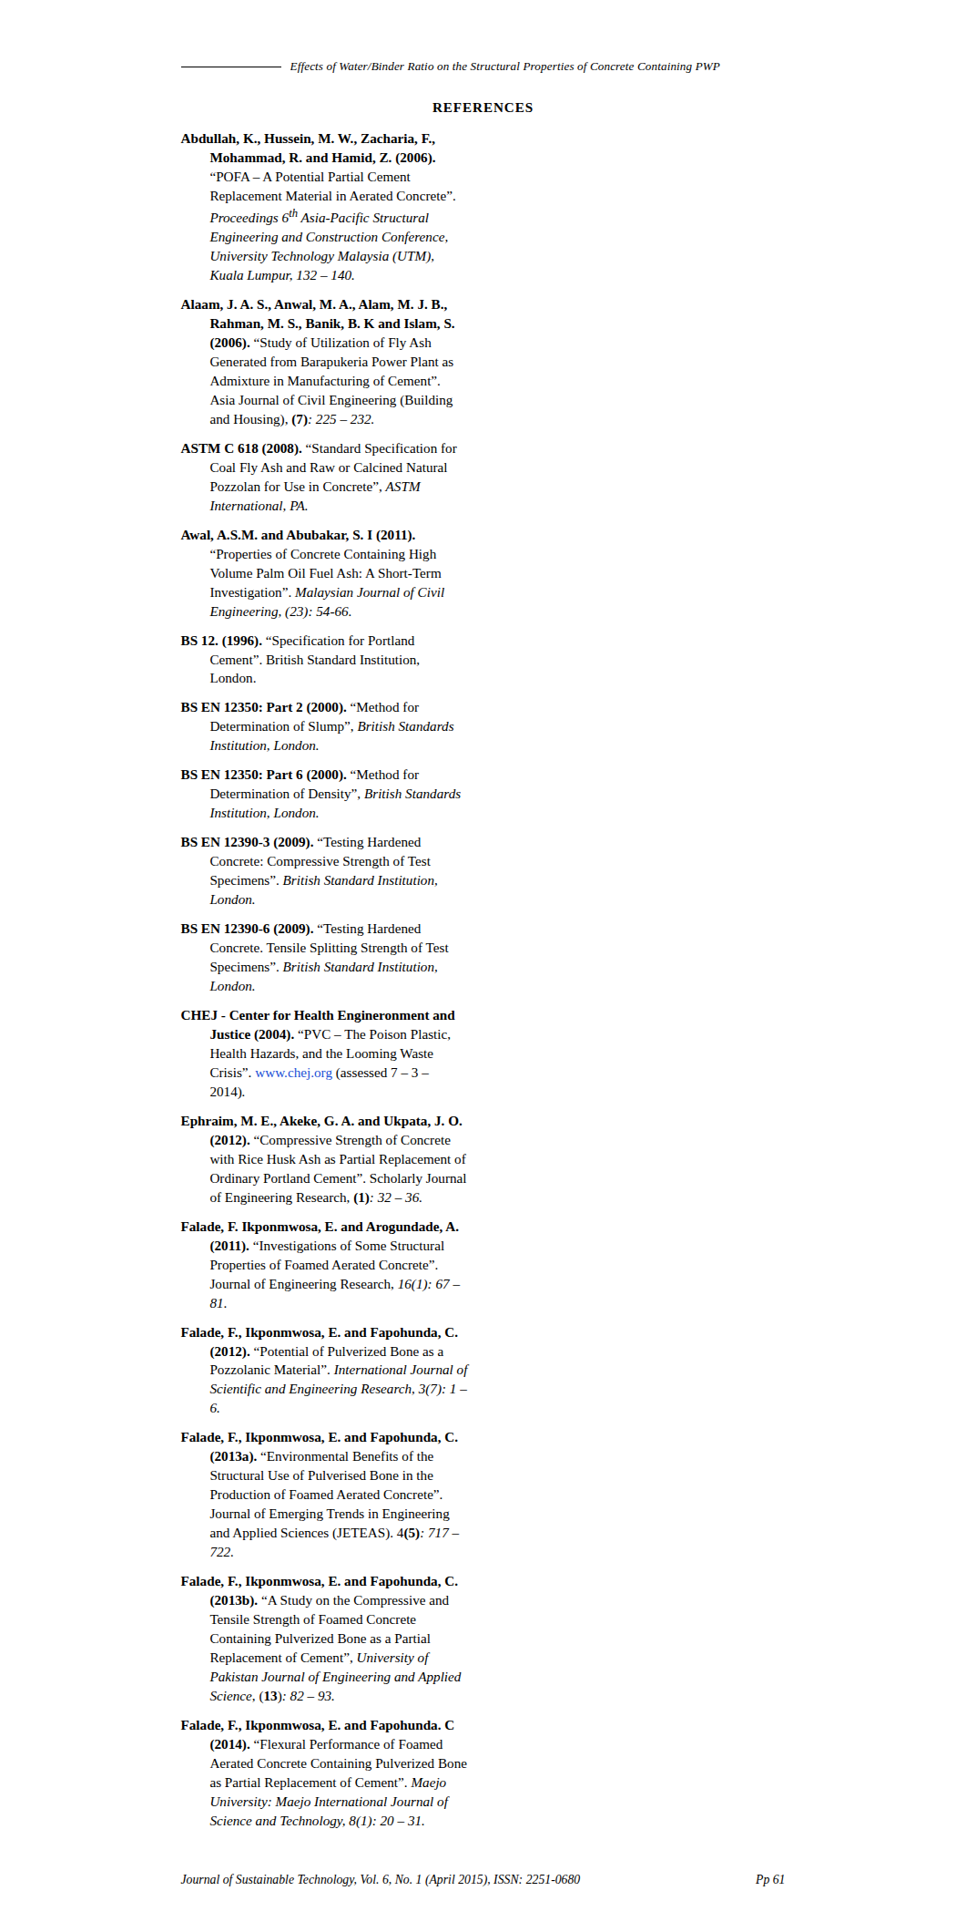Effects of Water/Binder Ratio on the Structural Properties of Concrete Containing PWP
References
Abdullah, K., Hussein, M. W., Zacharia, F., Mohammad, R. and Hamid, Z. (2006). “POFA – A Potential Partial Cement Replacement Material in Aerated Concrete”. Proceedings 6th Asia-Pacific Structural Engineering and Construction Conference, University Technology Malaysia (UTM), Kuala Lumpur, 132 – 140.
Alaam, J. A. S., Anwal, M. A., Alam, M. J. B., Rahman, M. S., Banik, B. K and Islam, S. (2006). “Study of Utilization of Fly Ash Generated from Barapukeria Power Plant as Admixture in Manufacturing of Cement”. Asia Journal of Civil Engineering (Building and Housing), (7): 225 – 232.
ASTM C 618 (2008). “Standard Specification for Coal Fly Ash and Raw or Calcined Natural Pozzolan for Use in Concrete”, ASTM International, PA.
Awal, A.S.M. and Abubakar, S. I (2011). “Properties of Concrete Containing High Volume Palm Oil Fuel Ash: A Short-Term Investigation”. Malaysian Journal of Civil Engineering, (23): 54-66.
BS 12. (1996). “Specification for Portland Cement”. British Standard Institution, London.
BS EN 12350: Part 2 (2000). “Method for Determination of Slump”, British Standards Institution, London.
BS EN 12350: Part 6 (2000). “Method for Determination of Density”, British Standards Institution, London.
BS EN 12390-3 (2009). “Testing Hardened Concrete: Compressive Strength of Test Specimens”. British Standard Institution, London.
BS EN 12390-6 (2009). “Testing Hardened Concrete. Tensile Splitting Strength of Test Specimens”. British Standard Institution, London.
CHEJ - Center for Health Engineronment and Justice (2004). “PVC – The Poison Plastic, Health Hazards, and the Looming Waste Crisis”. www.chej.org (assessed 7 – 3 – 2014).
Ephraim, M. E., Akeke, G. A. and Ukpata, J. O. (2012). “Compressive Strength of Concrete with Rice Husk Ash as Partial Replacement of Ordinary Portland Cement”. Scholarly Journal of Engineering Research, (1): 32 – 36.
Falade, F. Ikponmwosa, E. and Arogundade, A. (2011). “Investigations of Some Structural Properties of Foamed Aerated Concrete”. Journal of Engineering Research, 16(1): 67 – 81.
Falade, F., Ikponmwosa, E. and Fapohunda, C. (2012). “Potential of Pulverized Bone as a Pozzolanic Material”. International Journal of Scientific and Engineering Research, 3(7): 1 – 6.
Falade, F., Ikponmwosa, E. and Fapohunda, C. (2013a). “Environmental Benefits of the Structural Use of Pulverised Bone in the Production of Foamed Aerated Concrete”. Journal of Emerging Trends in Engineering and Applied Sciences (JETEAS). 4(5): 717 – 722.
Falade, F., Ikponmwosa, E. and Fapohunda, C. (2013b). “A Study on the Compressive and Tensile Strength of Foamed Concrete Containing Pulverized Bone as a Partial Replacement of Cement”, University of Pakistan Journal of Engineering and Applied Science, (13): 82 – 93.
Falade, F., Ikponmwosa, E. and Fapohunda. C (2014). “Flexural Performance of Foamed Aerated Concrete Containing Pulverized Bone as Partial Replacement of Cement”. Maejo University: Maejo International Journal of Science and Technology, 8(1): 20 – 31.
Journal of Sustainable Technology, Vol. 6, No. 1 (April 2015), ISSN: 2251-0680
Pp 61